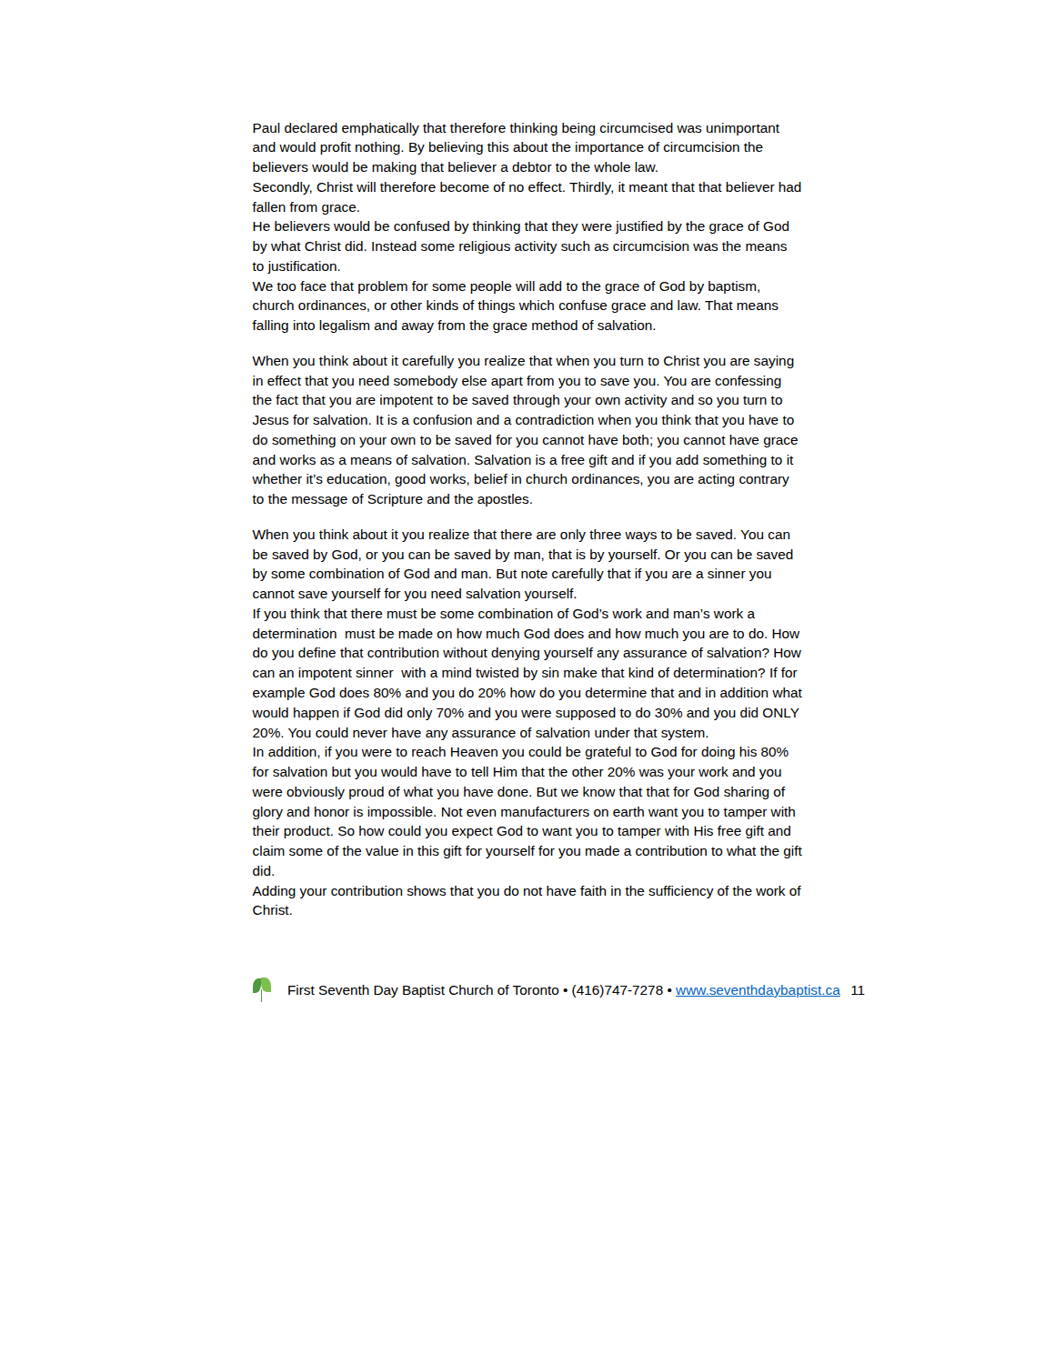Paul declared emphatically that therefore thinking being circumcised was unimportant and would profit nothing. By believing this about the importance of circumcision the believers would be making that believer a debtor to the whole law.
Secondly, Christ will therefore become of no effect. Thirdly, it meant that that believer had fallen from grace.
He believers would be confused by thinking that they were justified by the grace of God by what Christ did. Instead some religious activity such as circumcision was the means to justification.
We too face that problem for some people will add to the grace of God by baptism, church ordinances, or other kinds of things which confuse grace and law. That means falling into legalism and away from the grace method of salvation.
When you think about it carefully you realize that when you turn to Christ you are saying in effect that you need somebody else apart from you to save you. You are confessing the fact that you are impotent to be saved through your own activity and so you turn to Jesus for salvation. It is a confusion and a contradiction when you think that you have to do something on your own to be saved for you cannot have both; you cannot have grace and works as a means of salvation. Salvation is a free gift and if you add something to it whether it’s education, good works, belief in church ordinances, you are acting contrary to the message of Scripture and the apostles.
When you think about it you realize that there are only three ways to be saved. You can be saved by God, or you can be saved by man, that is by yourself. Or you can be saved by some combination of God and man. But note carefully that if you are a sinner you cannot save yourself for you need salvation yourself.
If you think that there must be some combination of God’s work and man’s work a determination must be made on how much God does and how much you are to do. How do you define that contribution without denying yourself any assurance of salvation? How can an impotent sinner with a mind twisted by sin make that kind of determination? If for example God does 80% and you do 20% how do you determine that and in addition what would happen if God did only 70% and you were supposed to do 30% and you did ONLY 20%. You could never have any assurance of salvation under that system.
In addition, if you were to reach Heaven you could be grateful to God for doing his 80% for salvation but you would have to tell Him that the other 20% was your work and you were obviously proud of what you have done. But we know that that for God sharing of glory and honor is impossible. Not even manufacturers on earth want you to tamper with their product. So how could you expect God to want you to tamper with His free gift and claim some of the value in this gift for yourself for you made a contribution to what the gift did.
Adding your contribution shows that you do not have faith in the sufficiency of the work of Christ.
First Seventh Day Baptist Church of Toronto • (416)747-7278 • www.seventhdaybaptist.ca 11